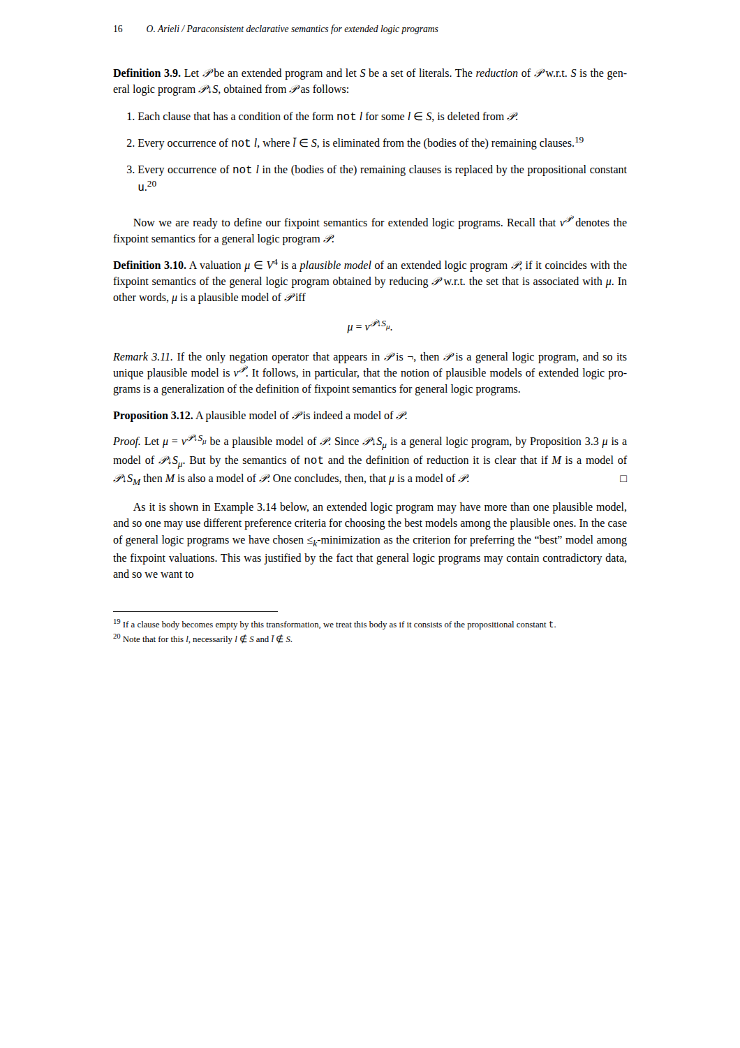16 O. Arieli / Paraconsistent declarative semantics for extended logic programs
Definition 3.9. Let 𝒫 be an extended program and let S be a set of literals. The reduction of 𝒫 w.r.t. S is the general logic program 𝒫↓S, obtained from 𝒫 as follows:
Each clause that has a condition of the form not l for some l ∈ S, is deleted from 𝒫.
Every occurrence of not l, where l̄ ∈ S, is eliminated from the (bodies of the) remaining clauses.19
Every occurrence of not l in the (bodies of the) remaining clauses is replaced by the propositional constant u.20
Now we are ready to define our fixpoint semantics for extended logic programs. Recall that ν𝒫 denotes the fixpoint semantics for a general logic program 𝒫.
Definition 3.10. A valuation μ ∈ V4 is a plausible model of an extended logic program 𝒫, if it coincides with the fixpoint semantics of the general logic program obtained by reducing 𝒫 w.r.t. the set that is associated with μ. In other words, μ is a plausible model of 𝒫 iff
μ = ν𝒫↓Sμ.
Remark 3.11. If the only negation operator that appears in 𝒫 is ¬, then 𝒫 is a general logic program, and so its unique plausible model is ν𝒫. It follows, in particular, that the notion of plausible models of extended logic programs is a generalization of the definition of fixpoint semantics for general logic programs.
Proposition 3.12. A plausible model of 𝒫 is indeed a model of 𝒫.
Proof. Let μ = ν𝒫↓Sμ be a plausible model of 𝒫. Since 𝒫↓Sμ is a general logic program, by Proposition 3.3 μ is a model of 𝒫↓Sμ. But by the semantics of not and the definition of reduction it is clear that if M is a model of 𝒫↓SM then M is also a model of 𝒫. One concludes, then, that μ is a model of 𝒫. □
As it is shown in Example 3.14 below, an extended logic program may have more than one plausible model, and so one may use different preference criteria for choosing the best models among the plausible ones. In the case of general logic programs we have chosen ≤k-minimization as the criterion for preferring the “best” model among the fixpoint valuations. This was justified by the fact that general logic programs may contain contradictory data, and so we want to
19 If a clause body becomes empty by this transformation, we treat this body as if it consists of the propositional constant t.
20 Note that for this l, necessarily l ∉ S and l̄ ∉ S.